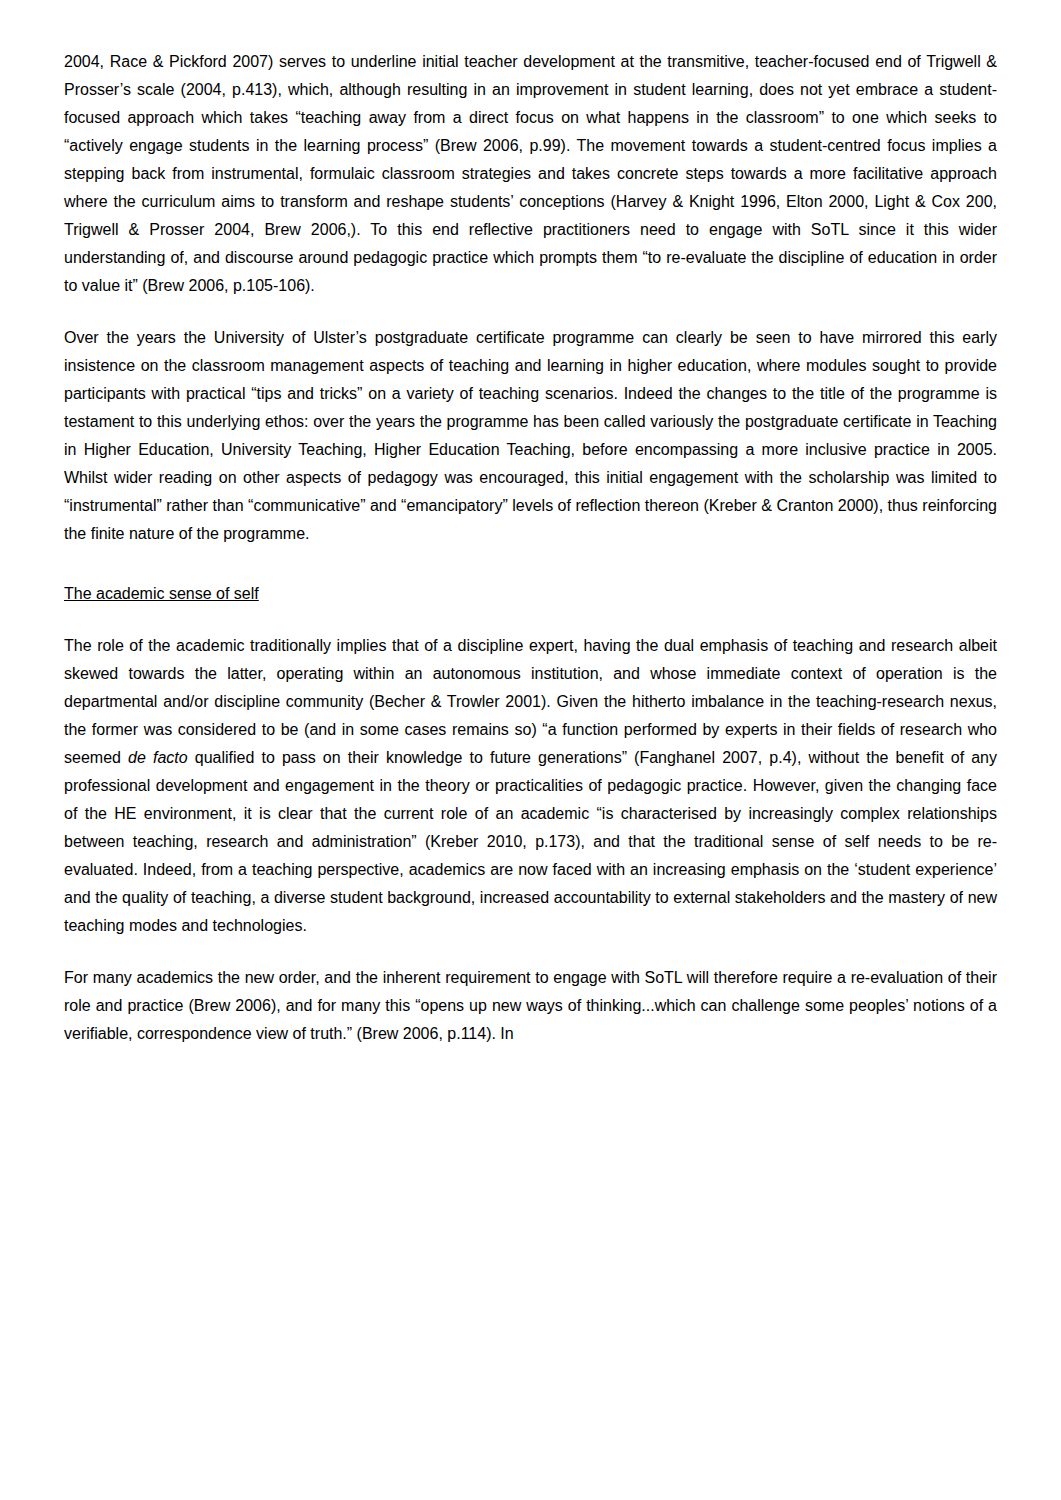2004, Race & Pickford 2007) serves to underline initial teacher development at the transmitive, teacher-focused end of Trigwell & Prosser’s scale (2004, p.413), which, although resulting in an improvement in student learning, does not yet embrace a student-focused approach which takes “teaching away from a direct focus on what happens in the classroom” to one which seeks to “actively engage students in the learning process” (Brew 2006, p.99). The movement towards a student-centred focus implies a stepping back from instrumental, formulaic classroom strategies and takes concrete steps towards a more facilitative approach where the curriculum aims to transform and reshape students’ conceptions (Harvey & Knight 1996, Elton 2000, Light & Cox 200, Trigwell & Prosser 2004, Brew 2006,). To this end reflective practitioners need to engage with SoTL since it this wider understanding of, and discourse around pedagogic practice which prompts them “to re-evaluate the discipline of education in order to value it” (Brew 2006, p.105-106).
Over the years the University of Ulster’s postgraduate certificate programme can clearly be seen to have mirrored this early insistence on the classroom management aspects of teaching and learning in higher education, where modules sought to provide participants with practical “tips and tricks” on a variety of teaching scenarios. Indeed the changes to the title of the programme is testament to this underlying ethos: over the years the programme has been called variously the postgraduate certificate in Teaching in Higher Education, University Teaching, Higher Education Teaching, before encompassing a more inclusive practice in 2005. Whilst wider reading on other aspects of pedagogy was encouraged, this initial engagement with the scholarship was limited to “instrumental” rather than “communicative” and “emancipatory” levels of reflection thereon (Kreber & Cranton 2000), thus reinforcing the finite nature of the programme.
The academic sense of self
The role of the academic traditionally implies that of a discipline expert, having the dual emphasis of teaching and research albeit skewed towards the latter, operating within an autonomous institution, and whose immediate context of operation is the departmental and/or discipline community (Becher & Trowler 2001). Given the hitherto imbalance in the teaching-research nexus, the former was considered to be (and in some cases remains so) “a function performed by experts in their fields of research who seemed de facto qualified to pass on their knowledge to future generations” (Fanghanel 2007, p.4), without the benefit of any professional development and engagement in the theory or practicalities of pedagogic practice. However, given the changing face of the HE environment, it is clear that the current role of an academic “is characterised by increasingly complex relationships between teaching, research and administration” (Kreber 2010, p.173), and that the traditional sense of self needs to be re-evaluated. Indeed, from a teaching perspective, academics are now faced with an increasing emphasis on the ‘student experience’ and the quality of teaching, a diverse student background, increased accountability to external stakeholders and the mastery of new teaching modes and technologies.
For many academics the new order, and the inherent requirement to engage with SoTL will therefore require a re-evaluation of their role and practice (Brew 2006), and for many this “opens up new ways of thinking...which can challenge some peoples’ notions of a verifiable, correspondence view of truth.” (Brew 2006, p.114). In